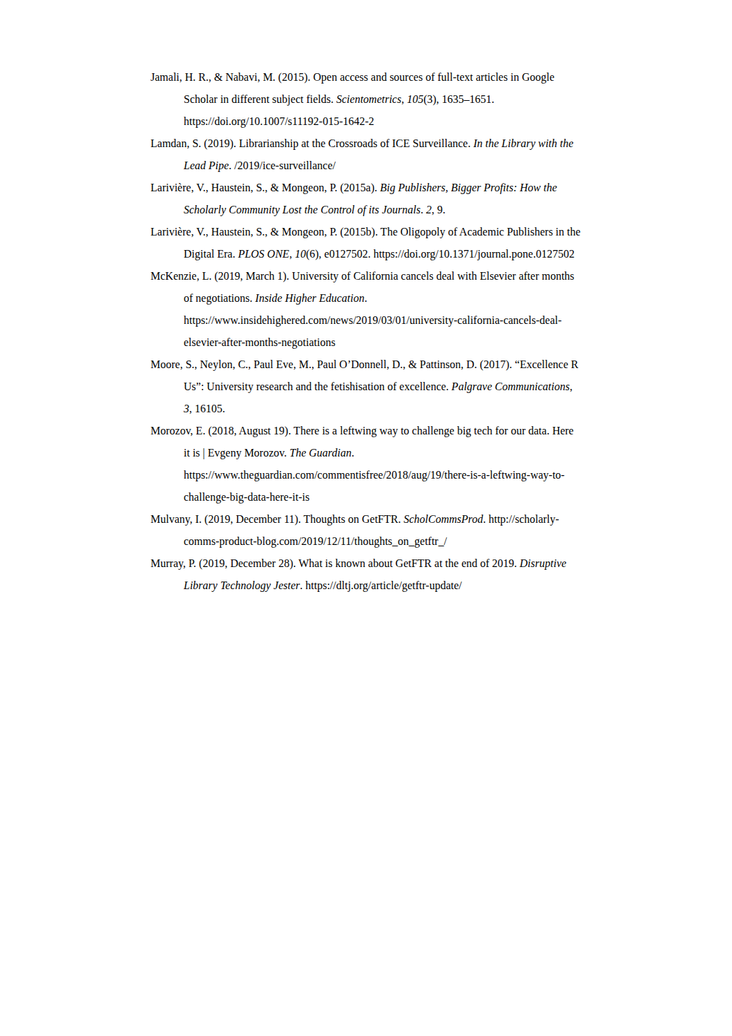Jamali, H. R., & Nabavi, M. (2015). Open access and sources of full-text articles in Google Scholar in different subject fields. Scientometrics, 105(3), 1635–1651. https://doi.org/10.1007/s11192-015-1642-2
Lamdan, S. (2019). Librarianship at the Crossroads of ICE Surveillance. In the Library with the Lead Pipe. /2019/ice-surveillance/
Larivière, V., Haustein, S., & Mongeon, P. (2015a). Big Publishers, Bigger Profits: How the Scholarly Community Lost the Control of its Journals. 2, 9.
Larivière, V., Haustein, S., & Mongeon, P. (2015b). The Oligopoly of Academic Publishers in the Digital Era. PLOS ONE, 10(6), e0127502. https://doi.org/10.1371/journal.pone.0127502
McKenzie, L. (2019, March 1). University of California cancels deal with Elsevier after months of negotiations. Inside Higher Education. https://www.insidehighered.com/news/2019/03/01/university-california-cancels-deal-elsevier-after-months-negotiations
Moore, S., Neylon, C., Paul Eve, M., Paul O’Donnell, D., & Pattinson, D. (2017). “Excellence R Us”: University research and the fetishisation of excellence. Palgrave Communications, 3, 16105.
Morozov, E. (2018, August 19). There is a leftwing way to challenge big tech for our data. Here it is | Evgeny Morozov. The Guardian. https://www.theguardian.com/commentisfree/2018/aug/19/there-is-a-leftwing-way-to-challenge-big-data-here-it-is
Mulvany, I. (2019, December 11). Thoughts on GetFTR. ScholCommsProd. http://scholarly-comms-product-blog.com/2019/12/11/thoughts_on_getftr_/
Murray, P. (2019, December 28). What is known about GetFTR at the end of 2019. Disruptive Library Technology Jester. https://dltj.org/article/getftr-update/